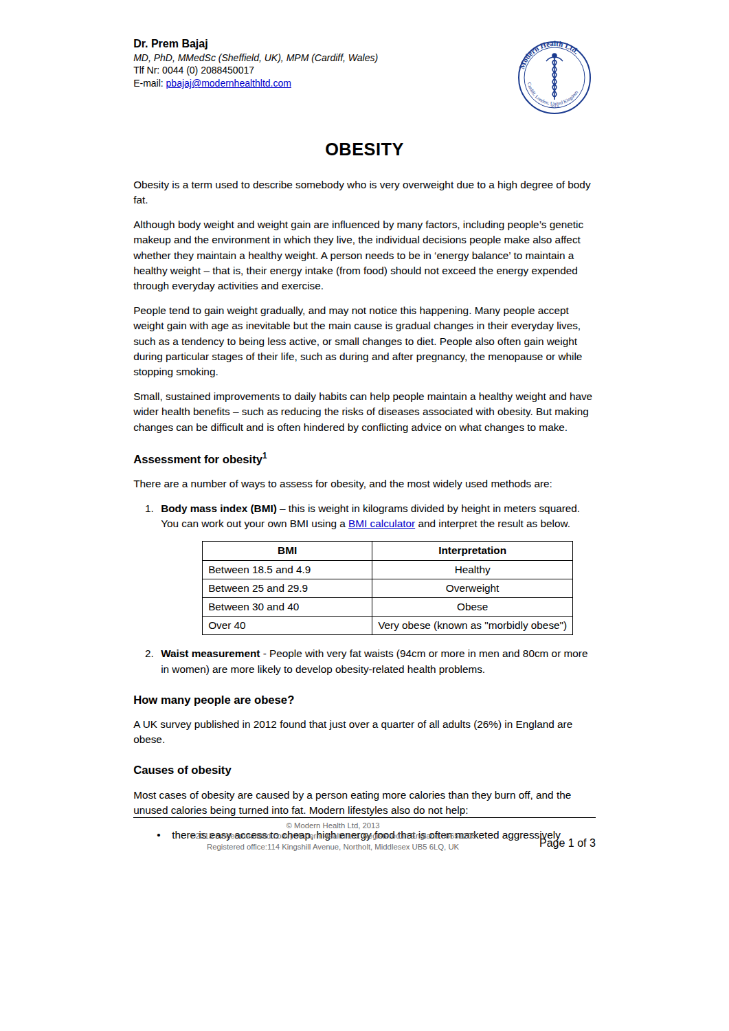Dr. Prem Bajaj
MD, PhD, MMedSc (Sheffield, UK), MPM (Cardiff, Wales)
Tlf Nr: 0044 (0) 2088450017
E-mail: pbajaj@modernhealthltd.com
Modern Health Ltd. Cardiff, London, United Kingdom 2013
OBESITY
Obesity is a term used to describe somebody who is very overweight due to a high degree of body fat.
Although body weight and weight gain are influenced by many factors, including people’s genetic makeup and the environment in which they live, the individual decisions people make also affect whether they maintain a healthy weight. A person needs to be in ‘energy balance’ to maintain a healthy weight – that is, their energy intake (from food) should not exceed the energy expended through everyday activities and exercise.
People tend to gain weight gradually, and may not notice this happening. Many people accept weight gain with age as inevitable but the main cause is gradual changes in their everyday lives, such as a tendency to being less active, or small changes to diet. People also often gain weight during particular stages of their life, such as during and after pregnancy, the menopause or while stopping smoking.
Small, sustained improvements to daily habits can help people maintain a healthy weight and have wider health benefits – such as reducing the risks of diseases associated with obesity. But making changes can be difficult and is often hindered by conflicting advice on what changes to make.
Assessment for obesity1
There are a number of ways to assess for obesity, and the most widely used methods are:
Body mass index (BMI) – this is weight in kilograms divided by height in meters squared. You can work out your own BMI using a BMI calculator and interpret the result as below.
| BMI | Interpretation |
| --- | --- |
| Between 18.5 and 4.9 | Healthy |
| Between 25 and 29.9 | Overweight |
| Between 30 and 40 | Obese |
| Over 40 | Very obese (known as "morbidly obese") |
Waist measurement - People with very fat waists (94cm or more in men and 80cm or more in women) are more likely to develop obesity-related health problems.
How many people are obese?
A UK survey published in 2012 found that just over a quarter of all adults (26%) in England are obese.
Causes of obesity
Most cases of obesity are caused by a person eating more calories than they burn off, and the unused calories being turned into fat. Modern lifestyles also do not help:
there is easy access to cheap, high energy food that is often marketed aggressively
© Modern Health Ltd, 2013
©2013 modernhealthltd.com | Modern Health Ltd. Registered in England 08651205
Registered office:114 Kingshill Avenue, Northolt, Middlesex UB5 6LQ, UK
Page 1 of 3